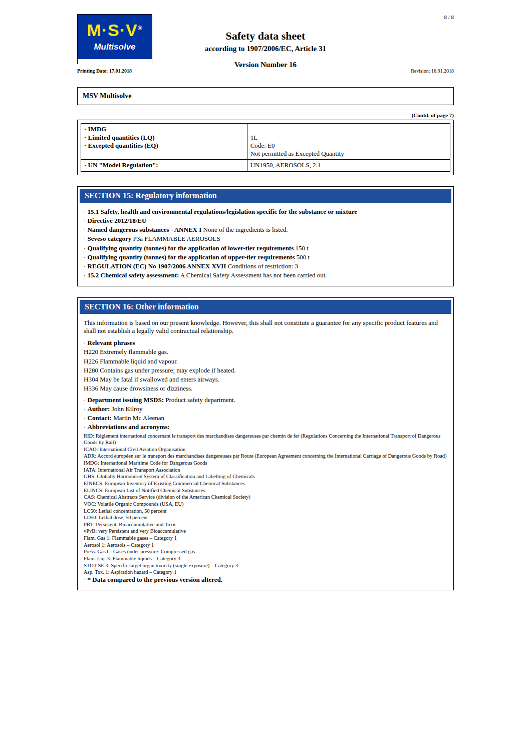M·S·V®
Multisolve
8 / 8
Safety data sheet
according to 1907/2006/EC, Article 31
Version Number 16
Printing Date: 17.01.2018
Revision: 16.01.2018
MSV Multisolve
(Contd. of page 7)
| · IMDG · Limited quantities (LQ) · Excepted quantities (EQ) | 1L Code: E0 Not permitted as Excepted Quantity |
| · UN "Model Regulation": | UN1950, AEROSOLS, 2.1 |
SECTION 15: Regulatory information
· 15.1 Safety, health and environmental regulations/legislation specific for the substance or mixture
· Directive 2012/18/EU
· Named dangerous substances - ANNEX I None of the ingredients is listed.
· Seveso category P3a FLAMMABLE AEROSOLS
· Qualifying quantity (tonnes) for the application of lower-tier requirements 150 t
· Qualifying quantity (tonnes) for the application of upper-tier requirements 500 t
· REGULATION (EC) No 1907/2006 ANNEX XVII Conditions of restriction: 3
· 15.2 Chemical safety assessment: A Chemical Safety Assessment has not been carried out.
SECTION 16: Other information
This information is based on our present knowledge. However, this shall not constitute a guarantee for any specific product features and shall not establish a legally valid contractual relationship.
· Relevant phrases
H220 Extremely flammable gas.
H226 Flammable liquid and vapour.
H280 Contains gas under pressure; may explode if heated.
H304 May be fatal if swallowed and enters airways.
H336 May cause drowsiness or dizziness.
· Department issuing MSDS: Product safety department.
· Author: John Kilroy
· Contact: Martin Mc Aleenan
· Abbreviations and acronyms:
RID: Règlement international concernant le transport des marchandises dangereuses par chemin de fer (Regulations Concerning the International Transport of Dangerous Goods by Rail)
ICAO: International Civil Aviation Organisation
ADR: Accord européen sur le transport des marchandises dangereuses par Route (European Agreement concerning the International Carriage of Dangerous Goods by Road)
IMDG: International Maritime Code for Dangerous Goods
IATA: International Air Transport Association
GHS: Globally Harmonised System of Classification and Labelling of Chemicals
EINECS: European Inventory of Existing Commercial Chemical Substances
ELINCS: European List of Notified Chemical Substances
CAS: Chemical Abstracts Service (division of the American Chemical Society)
VOC: Volatile Organic Compounds (USA, EU)
LC50: Lethal concentration, 50 percent
LD50: Lethal dose, 50 percent
PBT: Persistent, Bioaccumulative and Toxic
vPvB: very Persistent and very Bioaccumulative
Flam. Gas 1: Flammable gases – Category 1
Aerosol 1: Aerosols – Category 1
Press. Gas C: Gases under pressure: Compressed gas
Flam. Liq. 3: Flammable liquids – Category 3
STOT SE 3: Specific target organ toxicity (single exposure) – Category 3
Asp. Tox. 1: Aspiration hazard – Category 1
· * Data compared to the previous version altered.